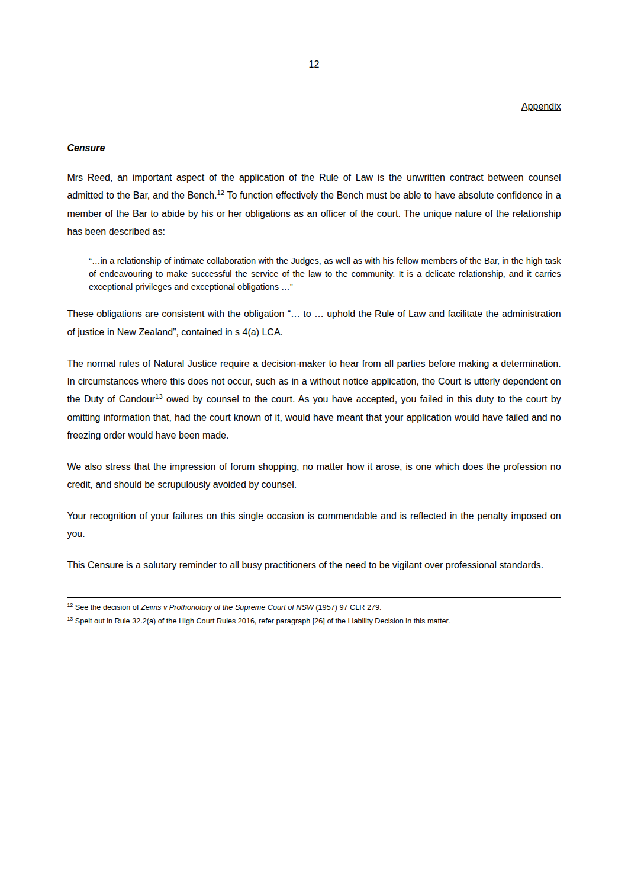12
Appendix
Censure
Mrs Reed, an important aspect of the application of the Rule of Law is the unwritten contract between counsel admitted to the Bar, and the Bench.12 To function effectively the Bench must be able to have absolute confidence in a member of the Bar to abide by his or her obligations as an officer of the court. The unique nature of the relationship has been described as:
“…in a relationship of intimate collaboration with the Judges, as well as with his fellow members of the Bar, in the high task of endeavouring to make successful the service of the law to the community. It is a delicate relationship, and it carries exceptional privileges and exceptional obligations …”
These obligations are consistent with the obligation “… to … uphold the Rule of Law and facilitate the administration of justice in New Zealand”, contained in s 4(a) LCA.
The normal rules of Natural Justice require a decision-maker to hear from all parties before making a determination. In circumstances where this does not occur, such as in a without notice application, the Court is utterly dependent on the Duty of Candour13 owed by counsel to the court. As you have accepted, you failed in this duty to the court by omitting information that, had the court known of it, would have meant that your application would have failed and no freezing order would have been made.
We also stress that the impression of forum shopping, no matter how it arose, is one which does the profession no credit, and should be scrupulously avoided by counsel.
Your recognition of your failures on this single occasion is commendable and is reflected in the penalty imposed on you.
This Censure is a salutary reminder to all busy practitioners of the need to be vigilant over professional standards.
12 See the decision of Zeims v Prothonotory of the Supreme Court of NSW (1957) 97 CLR 279.
13 Spelt out in Rule 32.2(a) of the High Court Rules 2016, refer paragraph [26] of the Liability Decision in this matter.